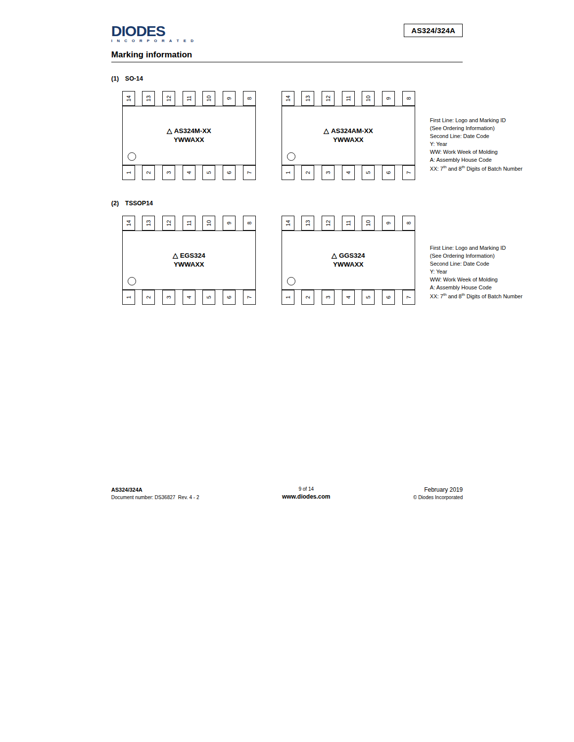DIODES
I N C O R P O R A T E D
AS324/324A
Marking information
(1) SO-14
14
13
12
11
10
9
8
△AS324M-XX
YWWAXX
1
2
3
4
5
6
7
14
13
12
11
10
9
8
△AS324AM-XX
YWWAXX
1
2
3
4
5
6
7
First Line: Logo and Marking ID
(See Ordering Information)
Second Line: Date Code
Y: Year
WW: Work Week of Molding
A: Assembly House Code
XX: 7th and 8th Digits of Batch Number
(2) TSSOP14
14
13
12
11
10
9
8
△EGS324
YWWAXX
1
2
3
4
5
6
7
14
13
12
11
10
9
8
△GGS324
YWWAXX
1
2
3
4
5
6
7
First Line: Logo and Marking ID
(See Ordering Information)
Second Line: Date Code
Y: Year
WW: Work Week of Molding
A: Assembly House Code
XX: 7th and 8th Digits of Batch Number
AS324/324A
Document number: DS36827 Rev. 4 - 2
9 of 14
www.diodes.com
February 2019
© Diodes Incorporated